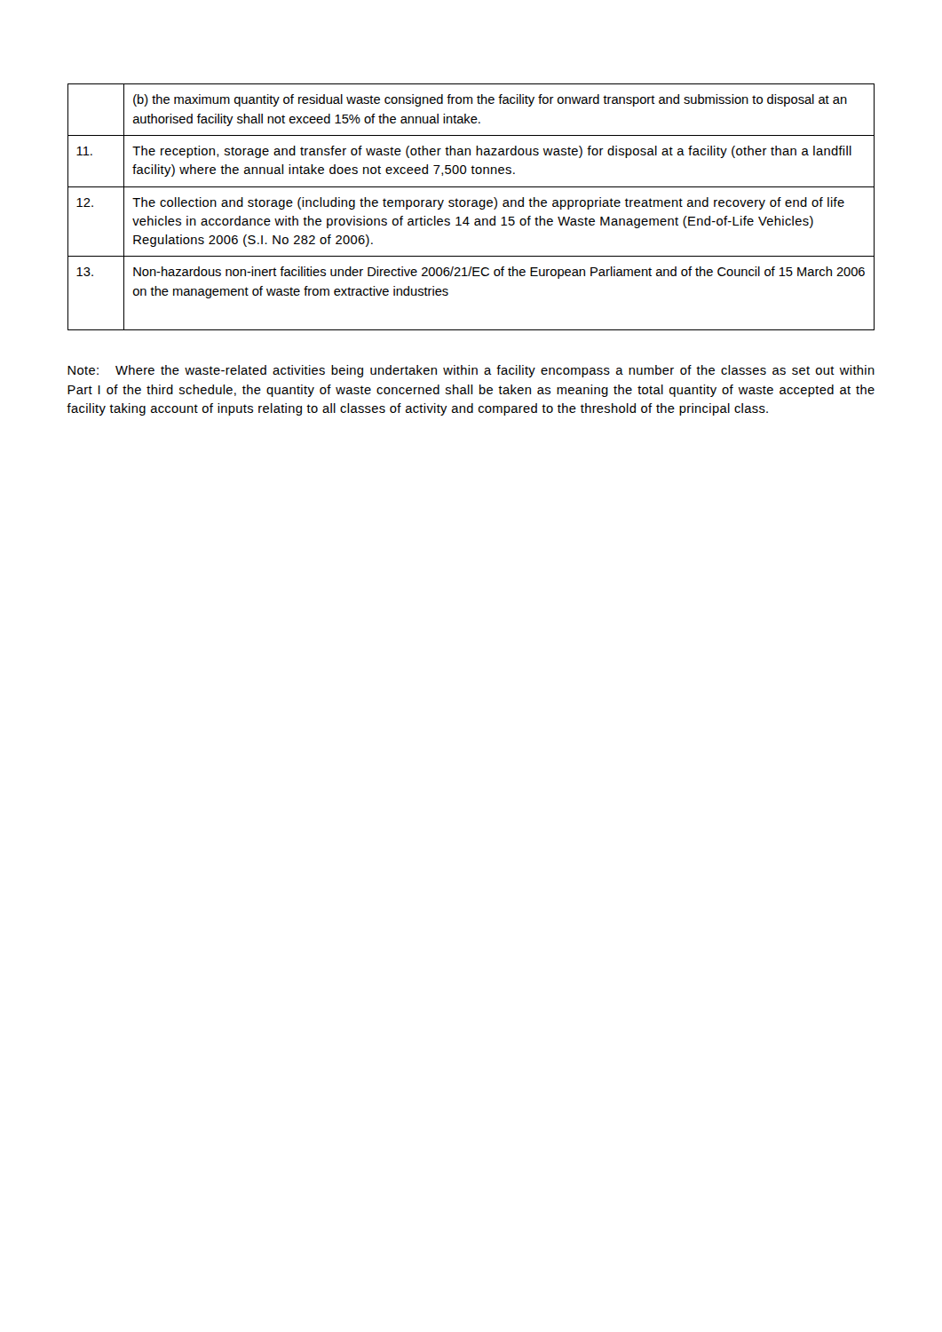| | (b) the maximum quantity of residual waste consigned from the facility for onward transport and submission to disposal at an authorised facility shall not exceed 15% of the annual intake. |
| 11. | The reception, storage and transfer of waste (other than hazardous waste) for disposal at a facility (other than a landfill facility) where the annual intake does not exceed 7,500 tonnes. |
| 12. | The collection and storage (including the temporary storage) and the appropriate treatment and recovery of end of life vehicles in accordance with the provisions of articles 14 and 15 of the Waste Management (End-of-Life Vehicles) Regulations 2006 (S.I. No 282 of 2006). |
| 13. | Non-hazardous non-inert facilities under Directive 2006/21/EC of the European Parliament and of the Council of 15 March 2006 on the management of waste from extractive industries |
Note: Where the waste-related activities being undertaken within a facility encompass a number of the classes as set out within Part I of the third schedule, the quantity of waste concerned shall be taken as meaning the total quantity of waste accepted at the facility taking account of inputs relating to all classes of activity and compared to the threshold of the principal class.